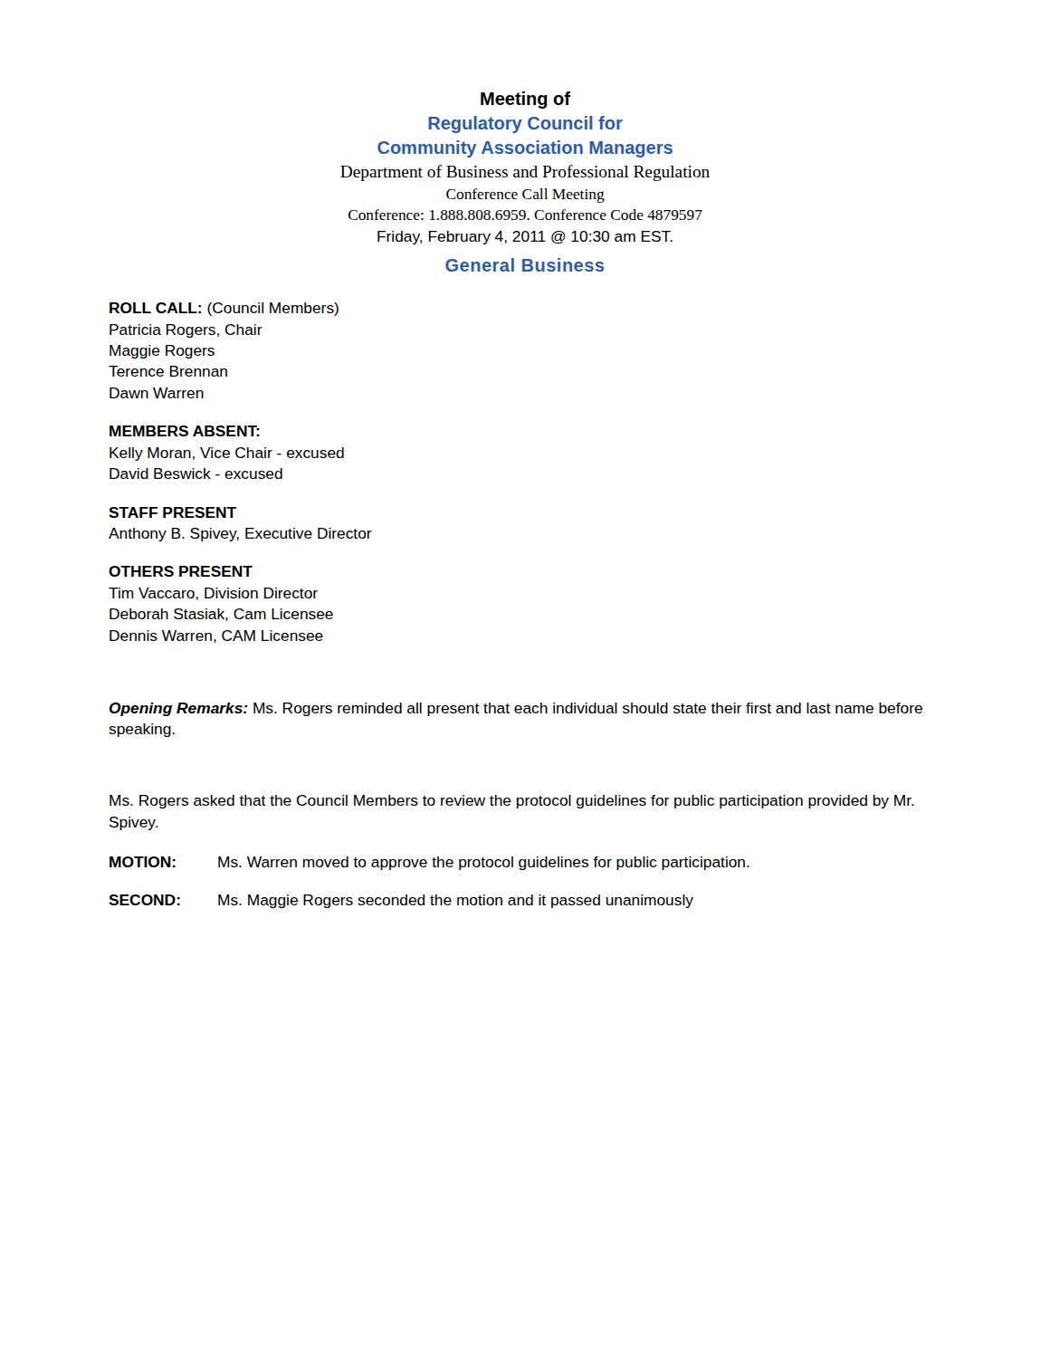Meeting of
Regulatory Council for
Community Association Managers
Department of Business and Professional Regulation
Conference Call Meeting
Conference: 1.888.808.6959. Conference Code 4879597
Friday, February 4, 2011 @ 10:30 am EST.
General Business
ROLL CALL: (Council Members)
Patricia Rogers, Chair
Maggie Rogers
Terence Brennan
Dawn Warren
MEMBERS ABSENT:
Kelly Moran, Vice Chair - excused
David Beswick - excused
STAFF PRESENT
Anthony B. Spivey, Executive Director
OTHERS PRESENT
Tim Vaccaro, Division Director
Deborah Stasiak, Cam Licensee
Dennis Warren, CAM Licensee
Opening Remarks: Ms. Rogers reminded all present that each individual should state their first and last name before speaking.
Ms. Rogers asked that the Council Members to review the protocol guidelines for public participation provided by Mr. Spivey.
| MOTION: | Ms. Warren moved to approve the protocol guidelines for public participation. |
| SECOND: | Ms. Maggie Rogers seconded the motion and it passed unanimously |